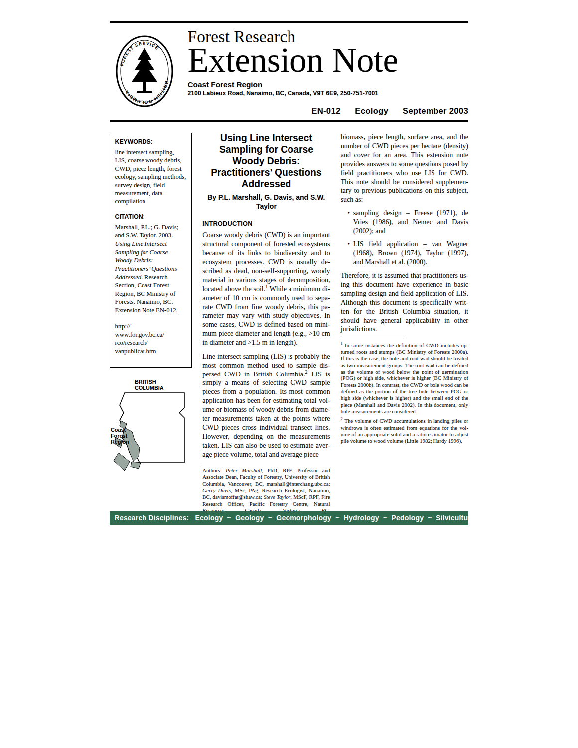FOREST SERVICE BRITISH COLUMBIA
Forest Research
Extension Note
Coast Forest Region
2100 Labieux Road, Nanaimo, BC, Canada, V9T 6E9, 250-751-7001
EN-012 Ecology September 2003
KEYWORDS:
line intersect sampling, LIS, coarse woody debris, CWD, piece length, forest ecology, sampling methods, survey design, field measurement, data compilation
CITATION:
Marshall, P.L.; G. Davis; and S.W. Taylor. 2003. Using Line Intersect Sampling for Coarse Woody Debris: Practitioners’ Questions Addressed. Research Section, Coast Forest Region, BC Ministry of Forests. Nanaimo, BC. Extension Note EN-012.
http://
www.for.gov.bc.ca/
rco/research/
vanpublicat.htm
BRITISH
COLUMBIA
Coast
Forest
Region
Using Line Intersect Sampling for Coarse Woody Debris: Practitioners’ Questions Addressed
By P.L. Marshall, G. Davis, and S.W. Taylor
INTRODUCTION
Coarse woody debris (CWD) is an important structural component of forested ecosystems because of its links to biodiversity and to ecosystem processes. CWD is usually described as dead, non-self-supporting, woody material in various stages of decomposition, located above the soil.1 While a minimum diameter of 10 cm is commonly used to separate CWD from fine woody debris, this parameter may vary with study objectives. In some cases, CWD is defined based on minimum piece diameter and length (e.g., >10 cm in diameter and >1.5 m in length).
Line intersect sampling (LIS) is probably the most common method used to sample dispersed CWD in British Columbia.2 LIS is simply a means of selecting CWD sample pieces from a population. Its most common application has been for estimating total volume or biomass of woody debris from diameter measurements taken at the points where CWD pieces cross individual transect lines. However, depending on the measurements taken, LIS can also be used to estimate average piece volume, total and average piece
Authors: Peter Marshall, PhD, RPF. Professor and Associate Dean, Faculty of Forestry, University of British Columbia, Vancouver, BC, marshall@interchang.ubc.ca; Gerry Davis, MSc, PAg, Research Ecologist, Nanaimo, BC, davismoffat@shaw.ca; Steve Taylor, MScF, RPF, Fire Research Officer, Pacific Forestry Centre, Natural Resources Canada, Victoria, BC, taylor@pfc.cfs.nrcan.gc.ca
biomass, piece length, surface area, and the number of CWD pieces per hectare (density) and cover for an area. This extension note provides answers to some questions posed by field practitioners who use LIS for CWD. This note should be considered supplementary to previous publications on this subject, such as:
sampling design – Freese (1971), de Vries (1986), and Nemec and Davis (2002); and
LIS field application – van Wagner (1968), Brown (1974), Taylor (1997), and Marshall et al. (2000).
Therefore, it is assumed that practitioners using this document have experience in basic sampling design and field application of LIS. Although this document is specifically written for the British Columbia situation, it should have general applicability in other jurisdictions.
1 In some instances the definition of CWD includes upturned roots and stumps (BC Ministry of Forests 2000a). If this is the case, the bole and root wad should be treated as two measurement groups. The root wad can be defined as the volume of wood below the point of germination (POG) or high side, whichever is higher (BC Ministry of Forests 2000b). In contrast, the CWD or bole wood can be defined as the portion of the tree bole between POG or high side (whichever is higher) and the small end of the piece (Marshall and Davis 2002). In this document, only bole measurements are considered.
2 The volume of CWD accumulations in landing piles or windrows is often estimated from equations for the volume of an appropriate solid and a ratio estimator to adjust pile volume to wood volume (Little 1982; Hardy 1996).
Research Disciplines: Ecology ~ Geology ~ Geomorphology ~ Hydrology ~ Pedology ~ Silviculture ~ Wildlife